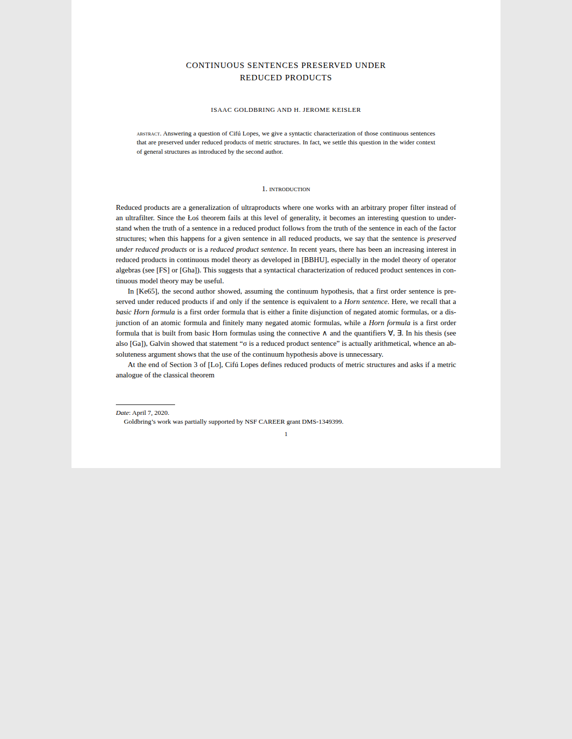Continuous Sentences Preserved Under
Reduced Products
Isaac Goldbring and H. Jerome Keisler
Abstract. Answering a question of Cifú Lopes, we give a syntactic characterization of those continuous sentences that are preserved under reduced products of metric structures. In fact, we settle this question in the wider context of general structures as introduced by the second author.
1. Introduction
Reduced products are a generalization of ultraproducts where one works with an arbitrary proper filter instead of an ultrafilter. Since the Łoś theorem fails at this level of generality, it becomes an interesting question to understand when the truth of a sentence in a reduced product follows from the truth of the sentence in each of the factor structures; when this happens for a given sentence in all reduced products, we say that the sentence is preserved under reduced products or is a reduced product sentence. In recent years, there has been an increasing interest in reduced products in continuous model theory as developed in [BBHU], especially in the model theory of operator algebras (see [FS] or [Gha]). This suggests that a syntactical characterization of reduced product sentences in continuous model theory may be useful.
In [Ke65], the second author showed, assuming the continuum hypothesis, that a first order sentence is preserved under reduced products if and only if the sentence is equivalent to a Horn sentence. Here, we recall that a basic Horn formula is a first order formula that is either a finite disjunction of negated atomic formulas, or a disjunction of an atomic formula and finitely many negated atomic formulas, while a Horn formula is a first order formula that is built from basic Horn formulas using the connective ∧ and the quantifiers ∀, ∃. In his thesis (see also [Ga]), Galvin showed that statement “σ is a reduced product sentence” is actually arithmetical, whence an absoluteness argument shows that the use of the continuum hypothesis above is unnecessary.
At the end of Section 3 of [Lo], Cifú Lopes defines reduced products of metric structures and asks if a metric analogue of the classical theorem
Date: April 7, 2020.
Goldbring’s work was partially supported by NSF CAREER grant DMS-1349399.
1